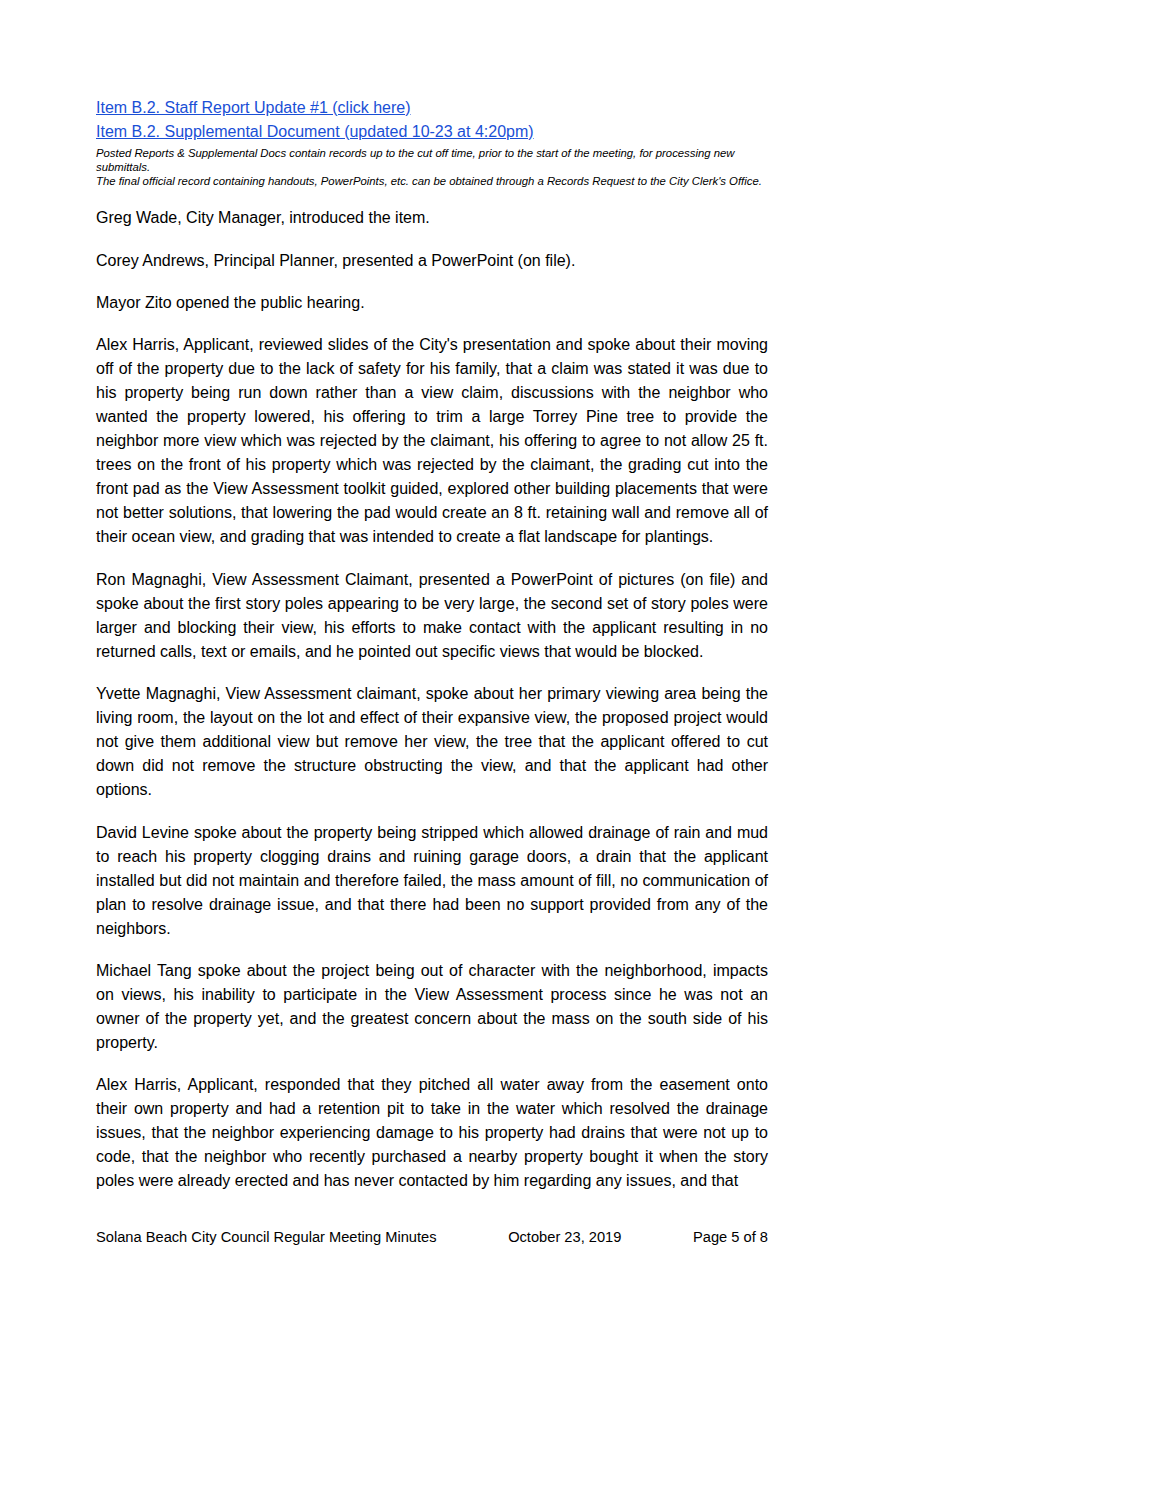Item B.2. Staff Report Update #1 (click here) Item B.2. Supplemental Document (updated 10-23 at 4:20pm)
Posted Reports & Supplemental Docs contain records up to the cut off time, prior to the start of the meeting, for processing new submittals.
The final official record containing handouts, PowerPoints, etc. can be obtained through a Records Request to the City Clerk's Office.
Greg Wade, City Manager, introduced the item.
Corey Andrews, Principal Planner, presented a PowerPoint (on file).
Mayor Zito opened the public hearing.
Alex Harris, Applicant, reviewed slides of the City's presentation and spoke about their moving off of the property due to the lack of safety for his family, that a claim was stated it was due to his property being run down rather than a view claim, discussions with the neighbor who wanted the property lowered, his offering to trim a large Torrey Pine tree to provide the neighbor more view which was rejected by the claimant, his offering to agree to not allow 25 ft. trees on the front of his property which was rejected by the claimant, the grading cut into the front pad as the View Assessment toolkit guided, explored other building placements that were not better solutions, that lowering the pad would create an 8 ft. retaining wall and remove all of their ocean view, and grading that was intended to create a flat landscape for plantings.
Ron Magnaghi, View Assessment Claimant, presented a PowerPoint of pictures (on file) and spoke about the first story poles appearing to be very large, the second set of story poles were larger and blocking their view, his efforts to make contact with the applicant resulting in no returned calls, text or emails, and he pointed out specific views that would be blocked.
Yvette Magnaghi, View Assessment claimant, spoke about her primary viewing area being the living room, the layout on the lot and effect of their expansive view, the proposed project would not give them additional view but remove her view, the tree that the applicant offered to cut down did not remove the structure obstructing the view, and that the applicant had other options.
David Levine spoke about the property being stripped which allowed drainage of rain and mud to reach his property clogging drains and ruining garage doors, a drain that the applicant installed but did not maintain and therefore failed, the mass amount of fill, no communication of plan to resolve drainage issue, and that there had been no support provided from any of the neighbors.
Michael Tang spoke about the project being out of character with the neighborhood, impacts on views, his inability to participate in the View Assessment process since he was not an owner of the property yet, and the greatest concern about the mass on the south side of his property.
Alex Harris, Applicant, responded that they pitched all water away from the easement onto their own property and had a retention pit to take in the water which resolved the drainage issues, that the neighbor experiencing damage to his property had drains that were not up to code, that the neighbor who recently purchased a nearby property bought it when the story poles were already erected and has never contacted by him regarding any issues, and that
Solana Beach City Council Regular Meeting Minutes October 23, 2019 Page 5 of 8